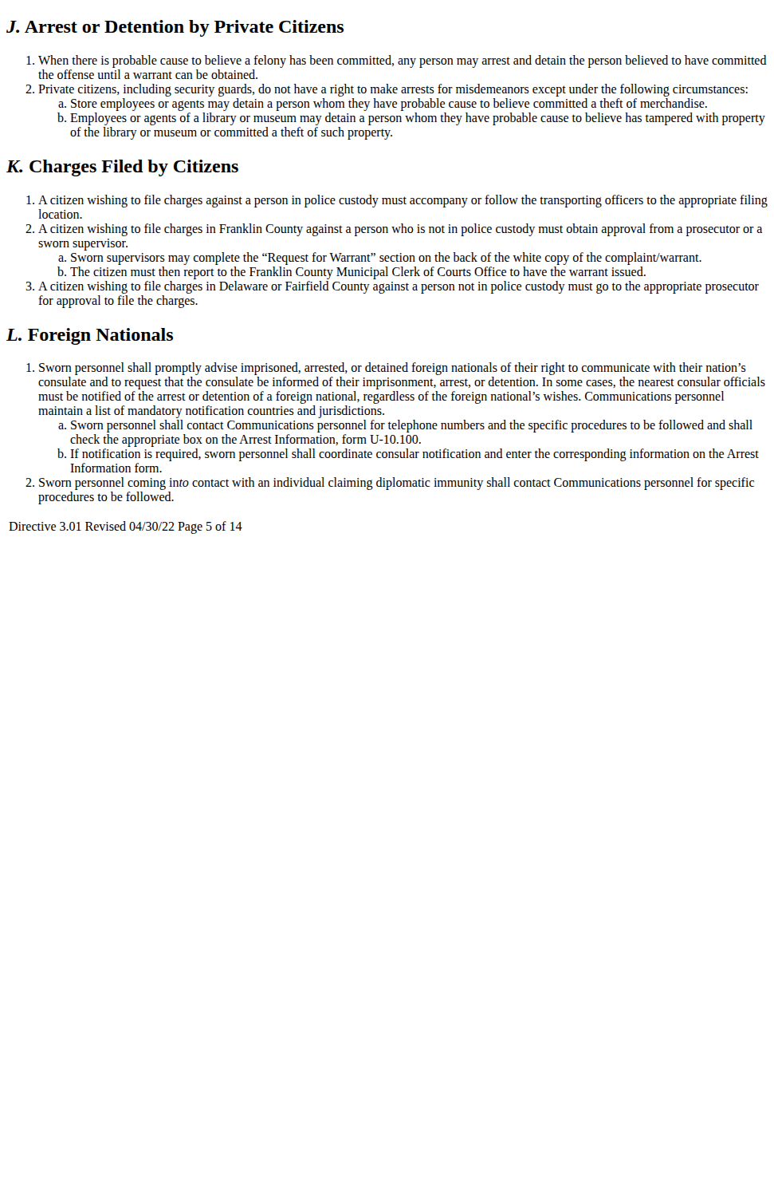J. Arrest or Detention by Private Citizens
When there is probable cause to believe a felony has been committed, any person may arrest and detain the person believed to have committed the offense until a warrant can be obtained.
Private citizens, including security guards, do not have a right to make arrests for misdemeanors except under the following circumstances:
Store employees or agents may detain a person whom they have probable cause to believe committed a theft of merchandise.
Employees or agents of a library or museum may detain a person whom they have probable cause to believe has tampered with property of the library or museum or committed a theft of such property.
K. Charges Filed by Citizens
A citizen wishing to file charges against a person in police custody must accompany or follow the transporting officers to the appropriate filing location.
A citizen wishing to file charges in Franklin County against a person who is not in police custody must obtain approval from a prosecutor or a sworn supervisor.
Sworn supervisors may complete the “Request for Warrant” section on the back of the white copy of the complaint/warrant.
The citizen must then report to the Franklin County Municipal Clerk of Courts Office to have the warrant issued.
A citizen wishing to file charges in Delaware or Fairfield County against a person not in police custody must go to the appropriate prosecutor for approval to file the charges.
L. Foreign Nationals
Sworn personnel shall promptly advise imprisoned, arrested, or detained foreign nationals of their right to communicate with their nation’s consulate and to request that the consulate be informed of their imprisonment, arrest, or detention. In some cases, the nearest consular officials must be notified of the arrest or detention of a foreign national, regardless of the foreign national’s wishes. Communications personnel maintain a list of mandatory notification countries and jurisdictions.
Sworn personnel shall contact Communications personnel for telephone numbers and the specific procedures to be followed and shall check the appropriate box on the Arrest Information, form U-10.100.
If notification is required, sworn personnel shall coordinate consular notification and enter the corresponding information on the Arrest Information form.
Sworn personnel coming into contact with an individual claiming diplomatic immunity shall contact Communications personnel for specific procedures to be followed.
| Directive 3.01 | Revised 04/30/22 | Page 5 of 14 |